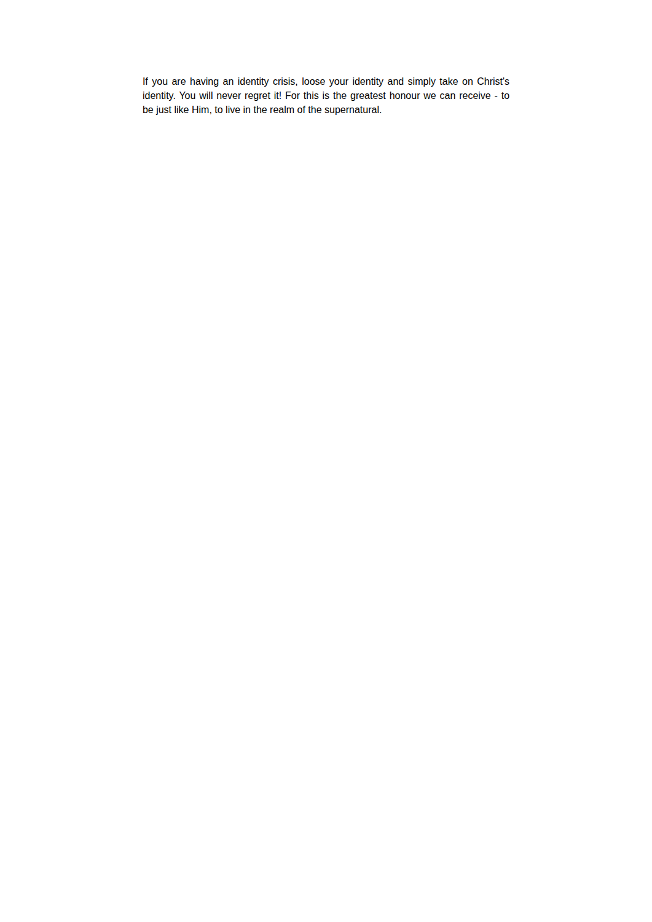If you are having an identity crisis, loose your identity and simply take on Christ's identity. You will never regret it! For this is the greatest honour we can receive - to be just like Him, to live in the realm of the supernatural.